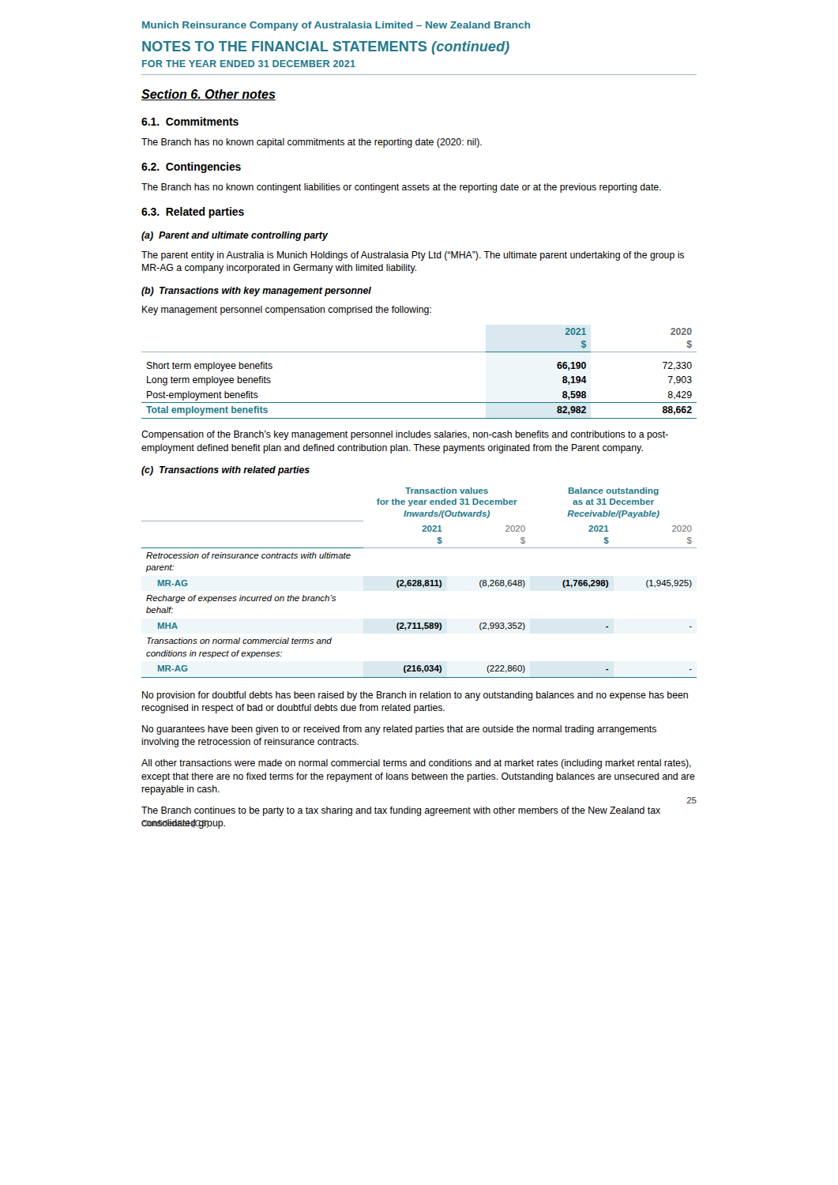Munich Reinsurance Company of Australasia Limited – New Zealand Branch
NOTES TO THE FINANCIAL STATEMENTS (continued)
FOR THE YEAR ENDED 31 DECEMBER 2021
Section 6. Other notes
6.1. Commitments
The Branch has no known capital commitments at the reporting date (2020: nil).
6.2. Contingencies
The Branch has no known contingent liabilities or contingent assets at the reporting date or at the previous reporting date.
6.3. Related parties
(a) Parent and ultimate controlling party
The parent entity in Australia is Munich Holdings of Australasia Pty Ltd (“MHA”). The ultimate parent undertaking of the group is MR-AG a company incorporated in Germany with limited liability.
(b) Transactions with key management personnel
Key management personnel compensation comprised the following:
| | 2021 $ | 2020 $ |
| --- | --- | --- |
| Short term employee benefits | 66,190 | 72,330 |
| Long term employee benefits | 8,194 | 7,903 |
| Post-employment benefits | 8,598 | 8,429 |
| Total employment benefits | 82,982 | 88,662 |
Compensation of the Branch’s key management personnel includes salaries, non-cash benefits and contributions to a post-employment defined benefit plan and defined contribution plan. These payments originated from the Parent company.
(c) Transactions with related parties
| | Transaction values for the year ended 31 December Inwards/(Outwards) | Balance outstanding as at 31 December Receivable/(Payable) |
| --- | --- | --- |
| | 2021 $ | 2020 $ | 2021 $ | 2020 $ |
| Retrocession of reinsurance contracts with ultimate parent: | | | | |
| MR-AG | (2,628,811) | (8,268,648) | (1,766,298) | (1,945,925) |
| Recharge of expenses incurred on the branch’s behalf: | | | | |
| MHA | (2,711,589) | (2,993,352) | - | - |
| Transactions on normal commercial terms and conditions in respect of expenses: | | | | |
| MR-AG | (216,034) | (222,860) | - | - |
No provision for doubtful debts has been raised by the Branch in relation to any outstanding balances and no expense has been recognised in respect of bad or doubtful debts due from related parties.
No guarantees have been given to or received from any related parties that are outside the normal trading arrangements involving the retrocession of reinsurance contracts.
All other transactions were made on normal commercial terms and conditions and at market rates (including market rental rates), except that there are no fixed terms for the repayment of loans between the parties. Outstanding balances are unsecured and are repayable in cash.
The Branch continues to be party to a tax sharing and tax funding agreement with other members of the New Zealand tax consolidated group.
25
Confidential (C3)